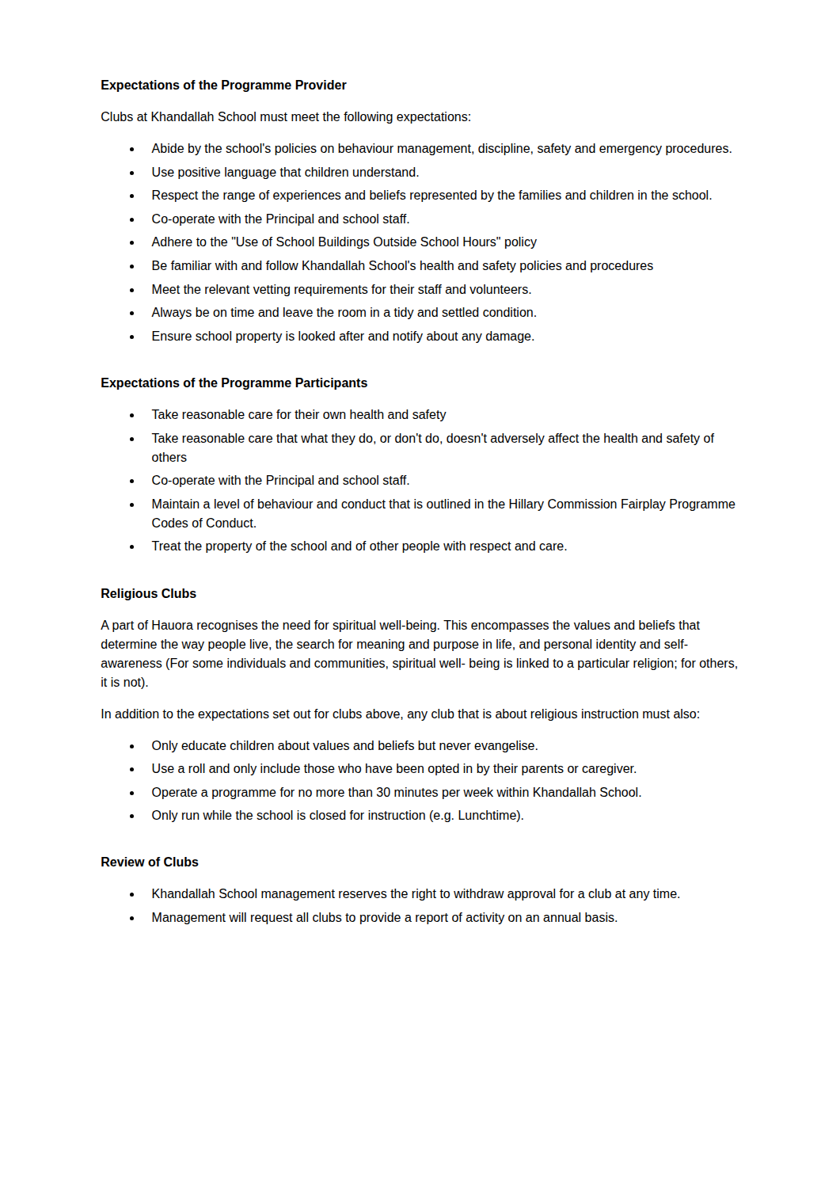Expectations of the Programme Provider
Clubs at Khandallah School must meet the following expectations:
Abide by the school's policies on behaviour management, discipline, safety and emergency procedures.
Use positive language that children understand.
Respect the range of experiences and beliefs represented by the families and children in the school.
Co-operate with the Principal and school staff.
Adhere to the "Use of School Buildings Outside School Hours" policy
Be familiar with and follow Khandallah School's health and safety policies and procedures
Meet the relevant vetting requirements for their staff and volunteers.
Always be on time and leave the room in a tidy and settled condition.
Ensure school property is looked after and notify about any damage.
Expectations of the Programme Participants
Take reasonable care for their own health and safety
Take reasonable care that what they do, or don't do, doesn't adversely affect the health and safety of others
Co-operate with the Principal and school staff.
Maintain a level of behaviour and conduct that is outlined in the Hillary Commission Fairplay Programme Codes of Conduct.
Treat the property of the school and of other people with respect and care.
Religious Clubs
A part of Hauora recognises the need for spiritual well-being. This encompasses the values and beliefs that determine the way people live, the search for meaning and purpose in life, and personal identity and self-awareness (For some individuals and communities, spiritual well- being is linked to a particular religion; for others, it is not).
In addition to the expectations set out for clubs above, any club that is about religious instruction must also:
Only educate children about values and beliefs but never evangelise.
Use a roll and only include those who have been opted in by their parents or caregiver.
Operate a programme for no more than 30 minutes per week within Khandallah School.
Only run while the school is closed for instruction (e.g. Lunchtime).
Review of Clubs
Khandallah School management reserves the right to withdraw approval for a club at any time.
Management will request all clubs to provide a report of activity on an annual basis.